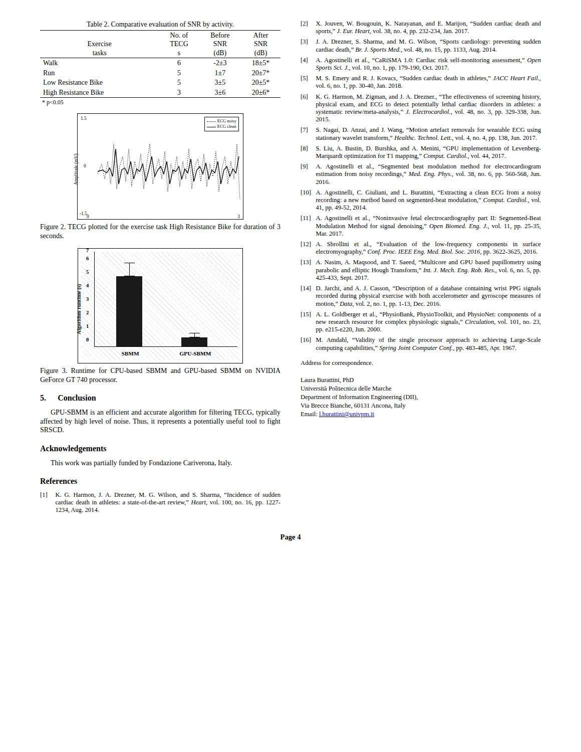Table 2. Comparative evaluation of SNR by activity.
| Exercise tasks | No. of TECG s | Before SNR (dB) | After SNR (dB) |
| --- | --- | --- | --- |
| Walk | 6 | -2±3 | 18±5* |
| Run | 5 | 1±7 | 20±7* |
| Low Resistance Bike | 5 | 3±5 | 20±5* |
| High Resistance Bike | 3 | 3±6 | 20±6* |
* p<0.05
ECG noisy
ECG clean
1.5
0
-1.5
Amplitude (mV)
0
3
Figure 2. TECG plotted for the exercise task High Resistance Bike for duration of 3 seconds.
Algorithm runtime (s)
0
1
2
3
4
5
6
7
SBMM
GPU-SBMM
Figure 3. Runtime for CPU-based SBMM and GPU-based SBMM on NVIDIA GeForce GT 740 processor.
5. Conclusion
GPU-SBMM is an efficient and accurate algorithm for filtering TECG, typically affected by high level of noise. Thus, it represents a potentially useful tool to fight SRSCD.
Acknowledgements
This work was partially funded by Fondazione Cariverona, Italy.
References
[1] K. G. Harmon, J. A. Drezner, M. G. Wilson, and S. Sharma, “Incidence of sudden cardiac death in athletes: a state-of-the-art review,” Heart, vol. 100, no. 16, pp. 1227-1234, Aug. 2014.
[2] X. Jouven, W. Bougouin, K. Narayanan, and E. Marijon, “Sudden cardiac death and sports,” J. Eur. Heart, vol. 38, no. 4, pp. 232-234, Jan. 2017.
[3] J. A. Drezner, S. Sharma, and M. G. Wilson, “Sports cardiology: preventing sudden cardiac death,” Br. J. Sports Med., vol. 48, no. 15, pp. 1133, Aug. 2014.
[4] A. Agostinelli et al., “CaRiSMA 1.0: Cardiac risk self-monitoring assessment,” Open Sports Sci. J., vol. 10, no. 1, pp. 179-190, Oct. 2017.
[5] M. S. Emery and R. J. Kovacs, “Sudden cardiac death in athletes,” JACC Heart Fail., vol. 6, no. 1, pp. 30-40, Jan. 2018.
[6] K. G. Harmon, M. Zigman, and J. A. Drezner., “The effectiveness of screening history, physical exam, and ECG to detect potentially lethal cardiac disorders in athletes: a systematic review/meta-analysis,” J. Electrocardiol., vol. 48, no. 3, pp. 329-338, Jun. 2015.
[7] S. Nagai, D. Anzai, and J. Wang, “Motion artefact removals for wearable ECG using stationary wavelet transform,” Healthc. Technol. Lett., vol. 4, no. 4, pp. 138, Jun. 2017.
[8] S. Liu, A. Bustin, D. Burshka, and A. Menini, “GPU implementation of Levenberg-Marquardt optimization for T1 mapping,” Comput. Cardiol., vol. 44, 2017.
[9] A. Agostinelli et al., “Segmented beat modulation method for electrocardiogram estimation from noisy recordings,” Med. Eng. Phys., vol. 38, no. 6, pp. 560-568, Jun. 2016.
[10] A. Agostinelli, C. Giuliani, and L. Burattini, “Extracting a clean ECG from a noisy recording: a new method based on segmented-beat modulation,” Comput. Cardiol., vol. 41, pp. 49-52, 2014.
[11] A. Agostinelli et al., “Noninvasive fetal electrocardiography part II: Segmented-Beat Modulation Method for signal denoising,” Open Biomed. Eng. J., vol. 11, pp. 25-35, Mar. 2017.
[12] A. Sbrollini et al., “Evaluation of the low-frequency components in surface electromyography,” Conf. Proc. IEEE Eng. Med. Biol. Soc. 2016, pp. 3622-3625, 2016.
[13] A. Nasim, A. Maqsood, and T. Saeed, “Multicore and GPU based pupillometry using parabolic and elliptic Hough Transform,” Int. J. Mech. Eng. Rob. Res., vol. 6, no. 5, pp. 425-433, Sept. 2017.
[14] D. Jarchi, and A. J. Casson, “Description of a database containing wrist PPG signals recorded during physical exercise with both accelerometer and gyroscope measures of motion,” Data, vol. 2, no. 1, pp. 1-13, Dec. 2016.
[15] A. L. Goldberger et al., “PhysioBank, PhysioToolkit, and PhysioNet: components of a new research resource for complex physiologic signals,” Circulation, vol. 101, no. 23, pp. e215-e220, Jun. 2000.
[16] M. Amdahl, “Validity of the single processor approach to achieving Large-Scale computing capabilities,” Spring Joint Computer Conf., pp. 483-485, Apr. 1967.
Address for correspondence.
Laura Burattini, PhD
Università Politecnica delle Marche
Department of Information Engineering (DII),
Via Brecce Bianche, 60131 Ancona, Italy
Email: l.burattini@univpm.it
Page 4